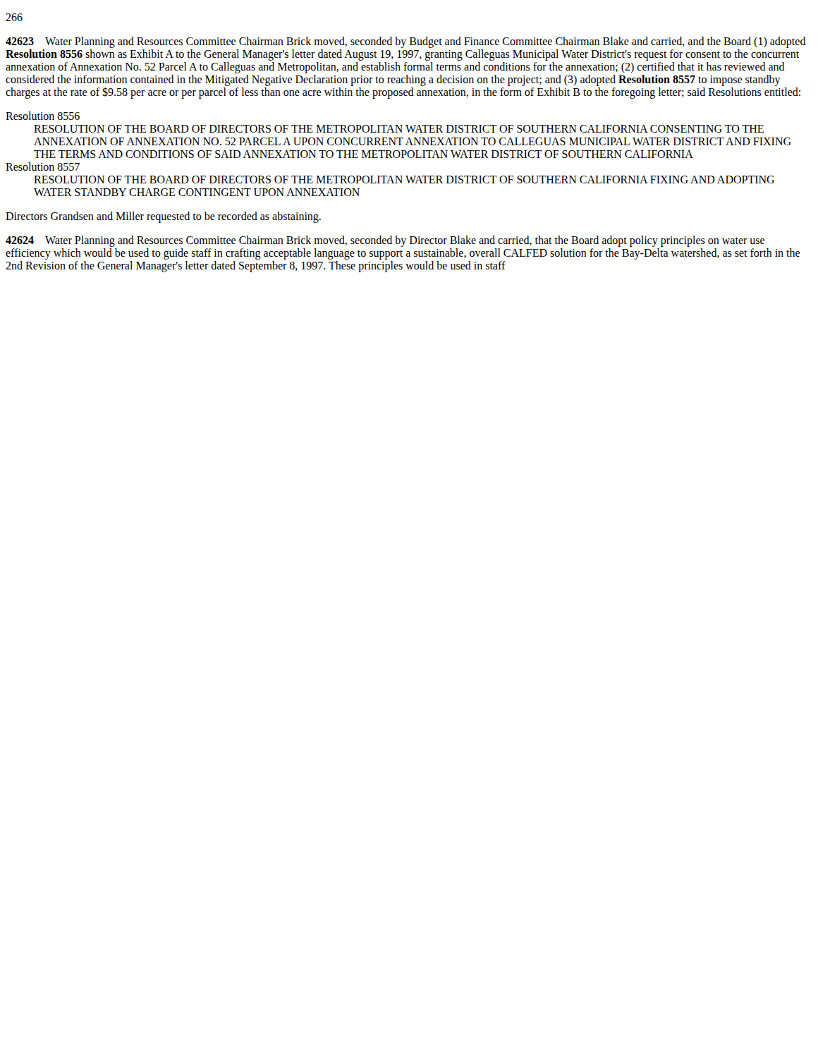266
42623 Water Planning and Resources Committee Chairman Brick moved, seconded by Budget and Finance Committee Chairman Blake and carried, and the Board (1) adopted Resolution 8556 shown as Exhibit A to the General Manager's letter dated August 19, 1997, granting Calleguas Municipal Water District's request for consent to the concurrent annexation of Annexation No. 52 Parcel A to Calleguas and Metropolitan, and establish formal terms and conditions for the annexation; (2) certified that it has reviewed and considered the information contained in the Mitigated Negative Declaration prior to reaching a decision on the project; and (3) adopted Resolution 8557 to impose standby charges at the rate of $9.58 per acre or per parcel of less than one acre within the proposed annexation, in the form of Exhibit B to the foregoing letter; said Resolutions entitled:
Resolution 8556
RESOLUTION OF THE BOARD OF DIRECTORS OF THE METROPOLITAN WATER DISTRICT OF SOUTHERN CALIFORNIA CONSENTING TO THE ANNEXATION OF ANNEXATION NO. 52 PARCEL A UPON CONCURRENT ANNEXATION TO CALLEGUAS MUNICIPAL WATER DISTRICT AND FIXING THE TERMS AND CONDITIONS OF SAID ANNEXATION TO THE METROPOLITAN WATER DISTRICT OF SOUTHERN CALIFORNIA
Resolution 8557
RESOLUTION OF THE BOARD OF DIRECTORS OF THE METROPOLITAN WATER DISTRICT OF SOUTHERN CALIFORNIA FIXING AND ADOPTING WATER STANDBY CHARGE CONTINGENT UPON ANNEXATION
Directors Grandsen and Miller requested to be recorded as abstaining.
42624 Water Planning and Resources Committee Chairman Brick moved, seconded by Director Blake and carried, that the Board adopt policy principles on water use efficiency which would be used to guide staff in crafting acceptable language to support a sustainable, overall CALFED solution for the Bay-Delta watershed, as set forth in the 2nd Revision of the General Manager's letter dated September 8, 1997. These principles would be used in staff